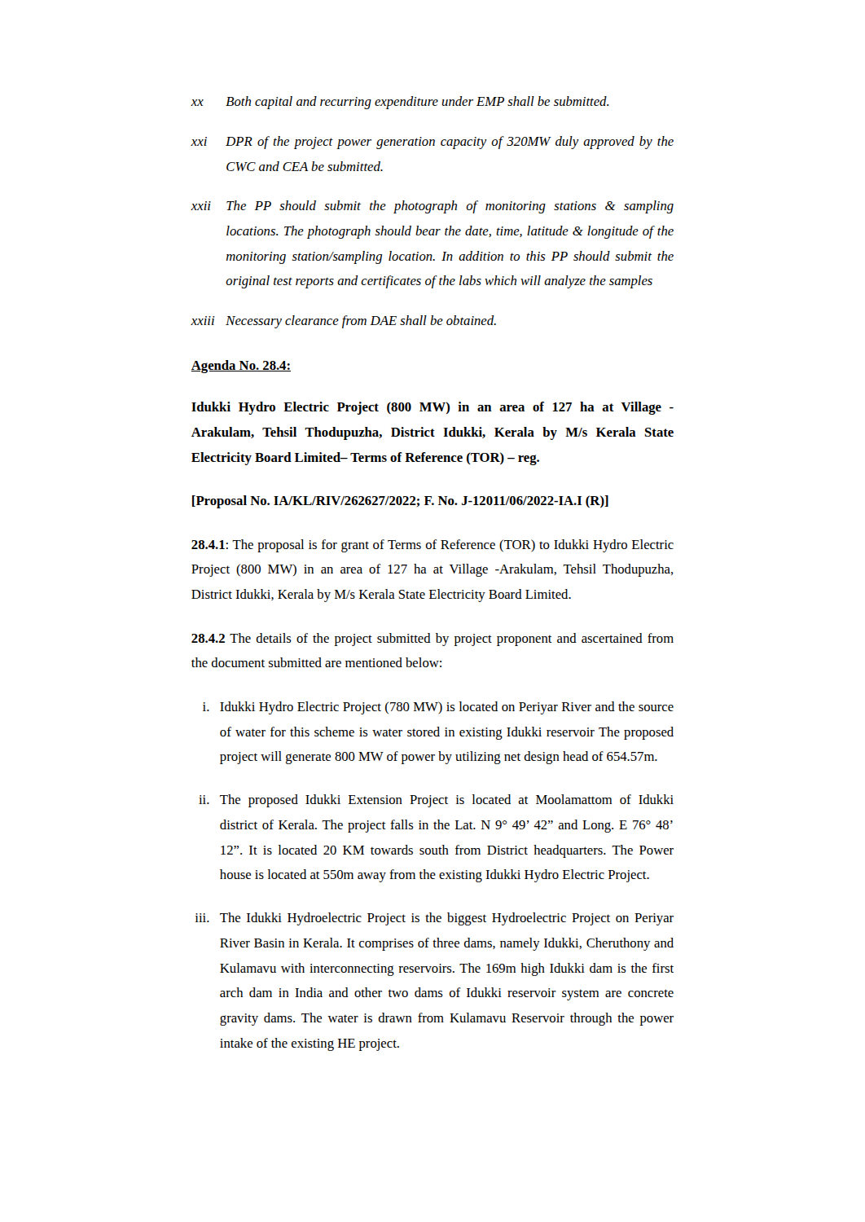xx Both capital and recurring expenditure under EMP shall be submitted.
xxi DPR of the project power generation capacity of 320MW duly approved by the CWC and CEA be submitted.
xxii The PP should submit the photograph of monitoring stations & sampling locations. The photograph should bear the date, time, latitude & longitude of the monitoring station/sampling location. In addition to this PP should submit the original test reports and certificates of the labs which will analyze the samples
xxiii Necessary clearance from DAE shall be obtained.
Agenda No. 28.4:
Idukki Hydro Electric Project (800 MW) in an area of 127 ha at Village -Arakulam, Tehsil Thodupuzha, District Idukki, Kerala by M/s Kerala State Electricity Board Limited– Terms of Reference (TOR) – reg.
[Proposal No. IA/KL/RIV/262627/2022; F. No. J-12011/06/2022-IA.I (R)]
28.4.1: The proposal is for grant of Terms of Reference (TOR) to Idukki Hydro Electric Project (800 MW) in an area of 127 ha at Village -Arakulam, Tehsil Thodupuzha, District Idukki, Kerala by M/s Kerala State Electricity Board Limited.
28.4.2 The details of the project submitted by project proponent and ascertained from the document submitted are mentioned below:
i. Idukki Hydro Electric Project (780 MW) is located on Periyar River and the source of water for this scheme is water stored in existing Idukki reservoir The proposed project will generate 800 MW of power by utilizing net design head of 654.57m.
ii. The proposed Idukki Extension Project is located at Moolamattom of Idukki district of Kerala. The project falls in the Lat. N 9° 49’ 42” and Long. E 76° 48’ 12”. It is located 20 KM towards south from District headquarters. The Power house is located at 550m away from the existing Idukki Hydro Electric Project.
iii. The Idukki Hydroelectric Project is the biggest Hydroelectric Project on Periyar River Basin in Kerala. It comprises of three dams, namely Idukki, Cheruthony and Kulamavu with interconnecting reservoirs. The 169m high Idukki dam is the first arch dam in India and other two dams of Idukki reservoir system are concrete gravity dams. The water is drawn from Kulamavu Reservoir through the power intake of the existing HE project.